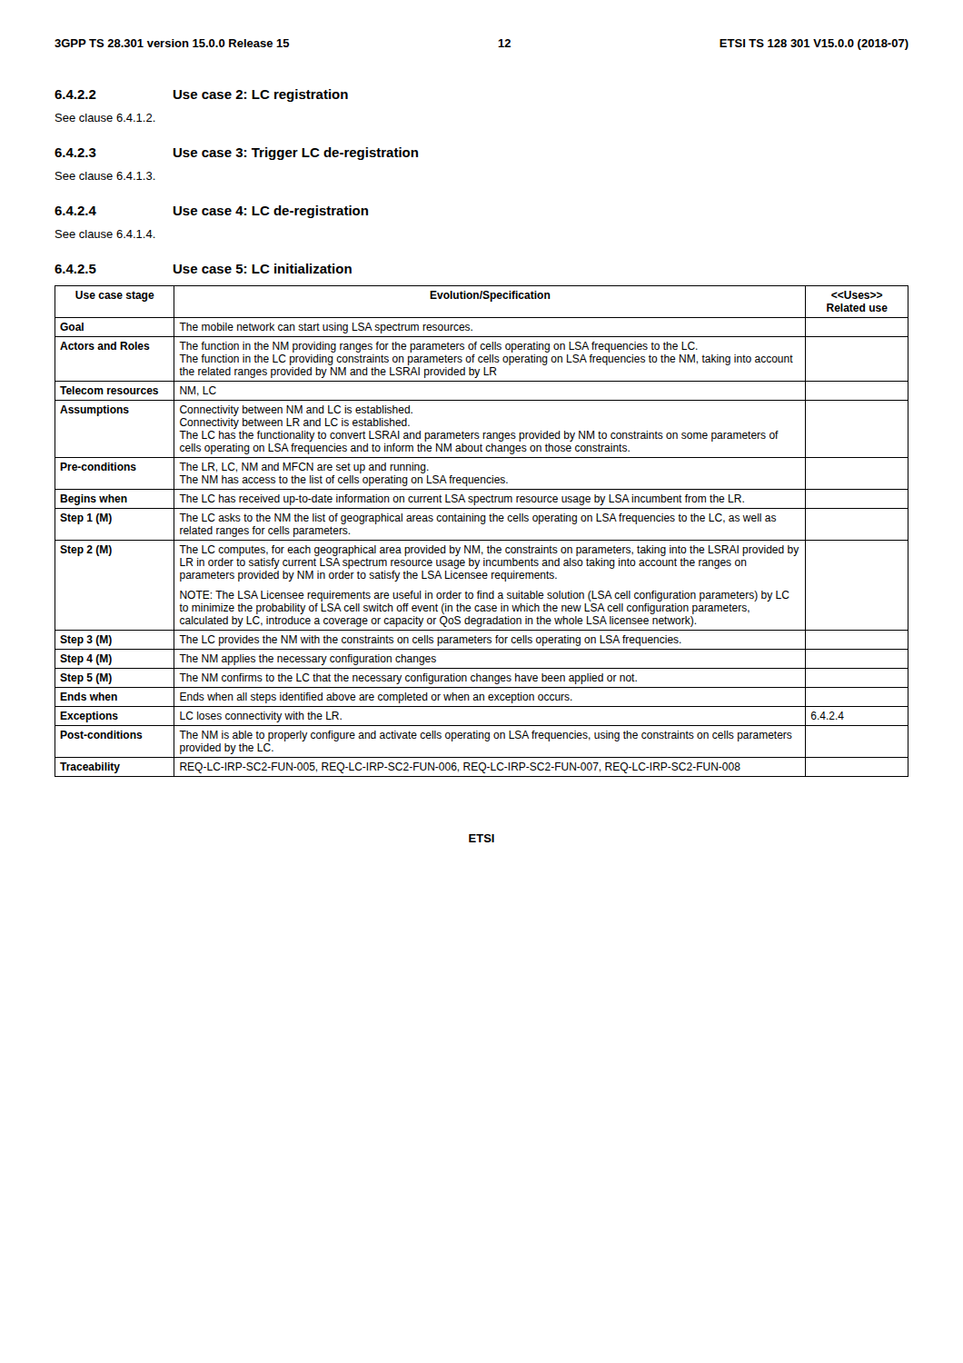3GPP TS 28.301 version 15.0.0 Release 15 12 ETSI TS 128 301 V15.0.0 (2018-07)
6.4.2.2 Use case 2: LC registration
See clause 6.4.1.2.
6.4.2.3 Use case 3: Trigger LC de-registration
See clause 6.4.1.3.
6.4.2.4 Use case 4: LC de-registration
See clause 6.4.1.4.
6.4.2.5 Use case 5: LC initialization
| Use case stage | Evolution/Specification | <<Uses>> Related use |
| --- | --- | --- |
| Goal | The mobile network can start using LSA spectrum resources. | |
| Actors and Roles | The function in the NM providing ranges for the parameters of cells operating on LSA frequencies to the LC. The function in the LC providing constraints on parameters of cells operating on LSA frequencies to the NM, taking into account the related ranges provided by NM and the LSRAI provided by LR | |
| Telecom resources | NM, LC | |
| Assumptions | Connectivity between NM and LC is established. Connectivity between LR and LC is established. The LC has the functionality to convert LSRAI and parameters ranges provided by NM to constraints on some parameters of cells operating on LSA frequencies and to inform the NM about changes on those constraints. | |
| Pre-conditions | The LR, LC, NM and MFCN are set up and running. The NM has access to the list of cells operating on LSA frequencies. | |
| Begins when | The LC has received up-to-date information on current LSA spectrum resource usage by LSA incumbent from the LR. | |
| Step 1 (M) | The LC asks to the NM the list of geographical areas containing the cells operating on LSA frequencies to the LC, as well as related ranges for cells parameters. | |
| Step 2 (M) | The LC computes, for each geographical area provided by NM, the constraints on parameters, taking into the LSRAI provided by LR in order to satisfy current LSA spectrum resource usage by incumbents and also taking into account the ranges on parameters provided by NM in order to satisfy the LSA Licensee requirements. NOTE: The LSA Licensee requirements are useful in order to find a suitable solution (LSA cell configuration parameters) by LC to minimize the probability of LSA cell switch off event (in the case in which the new LSA cell configuration parameters, calculated by LC, introduce a coverage or capacity or QoS degradation in the whole LSA licensee network). | |
| Step 3 (M) | The LC provides the NM with the constraints on cells parameters for cells operating on LSA frequencies. | |
| Step 4 (M) | The NM applies the necessary configuration changes | |
| Step 5 (M) | The NM confirms to the LC that the necessary configuration changes have been applied or not. | |
| Ends when | Ends when all steps identified above are completed or when an exception occurs. | |
| Exceptions | LC loses connectivity with the LR. | 6.4.2.4 |
| Post-conditions | The NM is able to properly configure and activate cells operating on LSA frequencies, using the constraints on cells parameters provided by the LC. | |
| Traceability | REQ-LC-IRP-SC2-FUN-005, REQ-LC-IRP-SC2-FUN-006, REQ-LC-IRP-SC2-FUN-007, REQ-LC-IRP-SC2-FUN-008 | |
ETSI